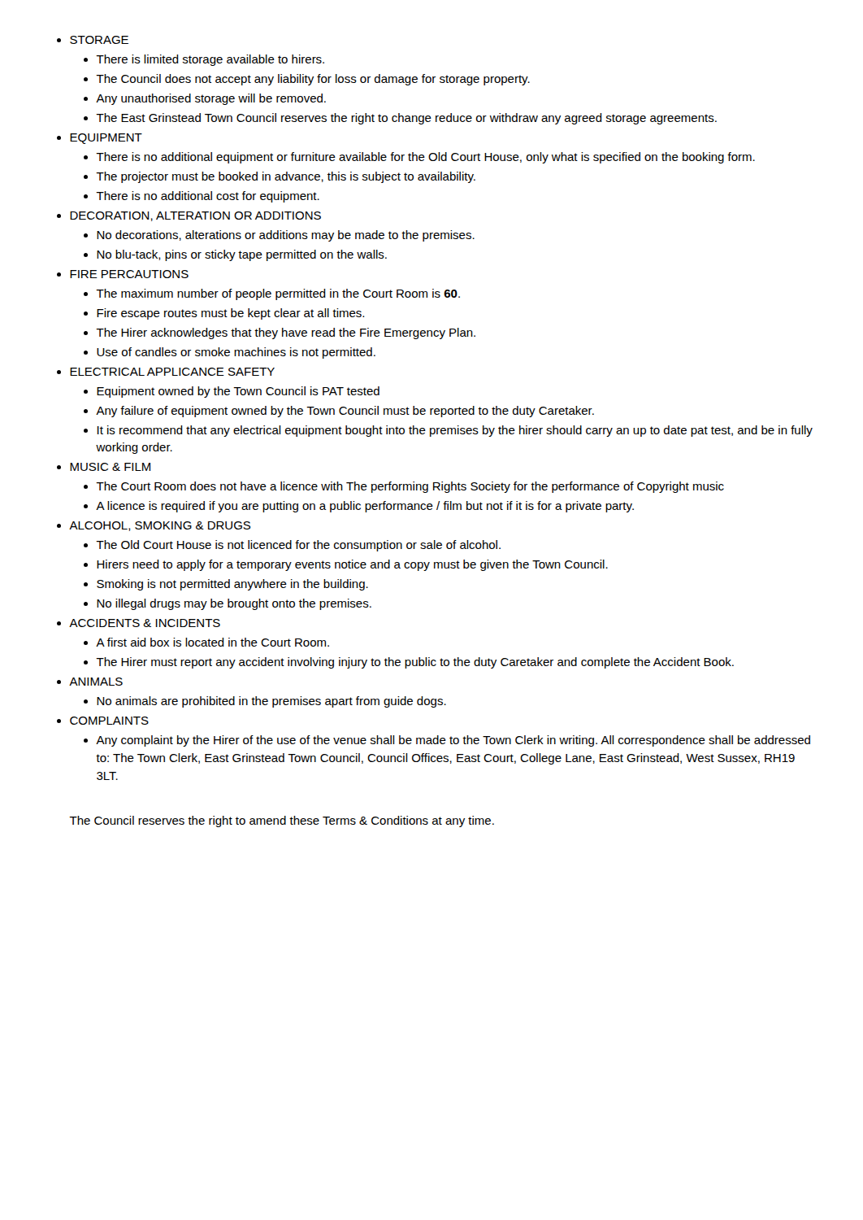STORAGE
There is limited storage available to hirers.
The Council does not accept any liability for loss or damage for storage property.
Any unauthorised storage will be removed.
The East Grinstead Town Council reserves the right to change reduce or withdraw any agreed storage agreements.
EQUIPMENT
There is no additional equipment or furniture available for the Old Court House, only what is specified on the booking form.
The projector must be booked in advance, this is subject to availability.
There is no additional cost for equipment.
DECORATION, ALTERATION OR ADDITIONS
No decorations, alterations or additions may be made to the premises.
No blu-tack, pins or sticky tape permitted on the walls.
FIRE PERCAUTIONS
The maximum number of people permitted in the Court Room is 60.
Fire escape routes must be kept clear at all times.
The Hirer acknowledges that they have read the Fire Emergency Plan.
Use of candles or smoke machines is not permitted.
ELECTRICAL APPLICANCE SAFETY
Equipment owned by the Town Council is PAT tested
Any failure of equipment owned by the Town Council must be reported to the duty Caretaker.
It is recommend that any electrical equipment bought into the premises by the hirer should carry an up to date pat test, and be in fully working order.
MUSIC & FILM
The Court Room does not have a licence with The performing Rights Society for the performance of Copyright music
A licence is required if you are putting on a public performance / film but not if it is for a private party.
ALCOHOL, SMOKING & DRUGS
The Old Court House is not licenced for the consumption or sale of alcohol.
Hirers need to apply for a temporary events notice and a copy must be given the Town Council.
Smoking is not permitted anywhere in the building.
No illegal drugs may be brought onto the premises.
ACCIDENTS & INCIDENTS
A first aid box is located in the Court Room.
The Hirer must report any accident involving injury to the public to the duty Caretaker and complete the Accident Book.
ANIMALS
No animals are prohibited in the premises apart from guide dogs.
COMPLAINTS
Any complaint by the Hirer of the use of the venue shall be made to the Town Clerk in writing. All correspondence shall be addressed to: The Town Clerk, East Grinstead Town Council, Council Offices, East Court, College Lane, East Grinstead, West Sussex, RH19 3LT.
The Council reserves the right to amend these Terms & Conditions at any time.